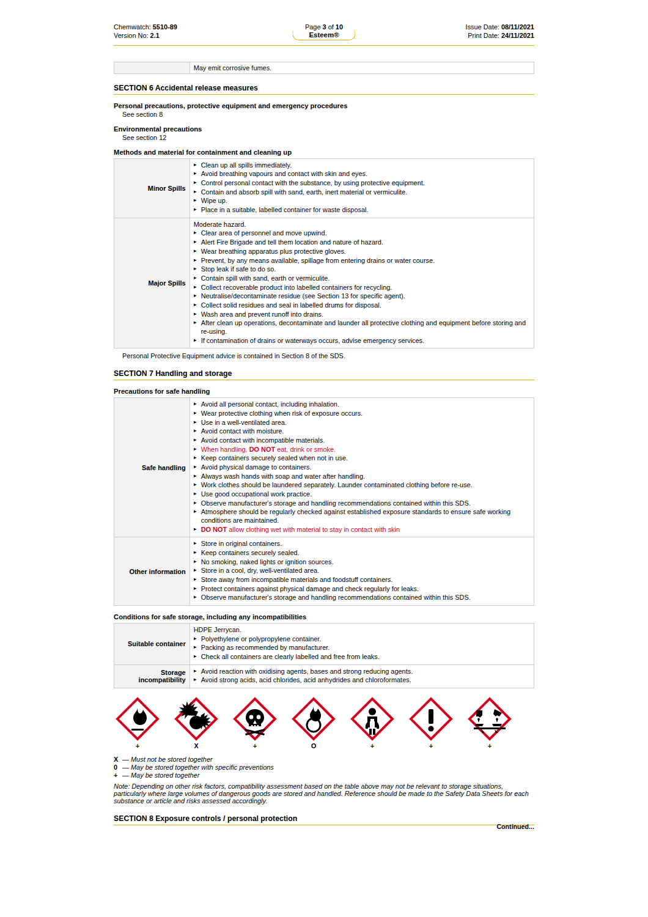| Chemwatch: 5510-89 | Page 3 of 10 | Issue Date: 08/11/2021 |
| Version No: 2.1 | | Print Date: 24/11/2021 |
Esteem®
| | May emit corrosive fumes. |
SECTION 6 Accidental release measures
Personal precautions, protective equipment and emergency procedures
See section 8
Environmental precautions
See section 12
Methods and material for containment and cleaning up
| Minor Spills | Clean up all spills immediately. Avoid breathing vapours and contact with skin and eyes. Control personal contact with the substance, by using protective equipment. Contain and absorb spill with sand, earth, inert material or vermiculite. Wipe up. Place in a suitable, labelled container for waste disposal. |
| Major Spills | Moderate hazard. Clear area of personnel and move upwind. Alert Fire Brigade and tell them location and nature of hazard. Wear breathing apparatus plus protective gloves. Prevent, by any means available, spillage from entering drains or water course. Stop leak if safe to do so. Contain spill with sand, earth or vermiculite. Collect recoverable product into labelled containers for recycling. Neutralise/decontaminate residue (see Section 13 for specific agent). Collect solid residues and seal in labelled drums for disposal. Wash area and prevent runoff into drains. After clean up operations, decontaminate and launder all protective clothing and equipment before storing and re-using. If contamination of drains or waterways occurs, advise emergency services. |
Personal Protective Equipment advice is contained in Section 8 of the SDS.
SECTION 7 Handling and storage
Precautions for safe handling
| Safe handling | Avoid all personal contact, including inhalation. Wear protective clothing when risk of exposure occurs. Use in a well-ventilated area. Avoid contact with moisture. Avoid contact with incompatible materials. When handling, DO NOT eat, drink or smoke. Keep containers securely sealed when not in use. Avoid physical damage to containers. Always wash hands with soap and water after handling. Work clothes should be laundered separately. Launder contaminated clothing before re-use. Use good occupational work practice. Observe manufacturer's storage and handling recommendations contained within this SDS. Atmosphere should be regularly checked against established exposure standards to ensure safe working conditions are maintained. DO NOT allow clothing wet with material to stay in contact with skin |
| Other information | Store in original containers. Keep containers securely sealed. No smoking, naked lights or ignition sources. Store in a cool, dry, well-ventilated area. Store away from incompatible materials and foodstuff containers. Protect containers against physical damage and check regularly for leaks. Observe manufacturer's storage and handling recommendations contained within this SDS. |
Conditions for safe storage, including any incompatibilities
| Suitable container | HDPE Jerrycan. Polyethylene or polypropylene container. Packing as recommended by manufacturer. Check all containers are clearly labelled and free from leaks. |
| Storage incompatibility | Avoid reaction with oxidising agents, bases and strong reducing agents. Avoid strong acids, acid chlorides, acid anhydrides and chloroformates. |
+
X
+
O
+
+
+
X— Must not be stored together
0— May be stored together with specific preventions
+— May be stored together
Note: Depending on other risk factors, compatibility assessment based on the table above may not be relevant to storage situations, particularly where large volumes of dangerous goods are stored and handled. Reference should be made to the Safety Data Sheets for each substance or article and risks assessed accordingly.
SECTION 8 Exposure controls / personal protection
Continued...